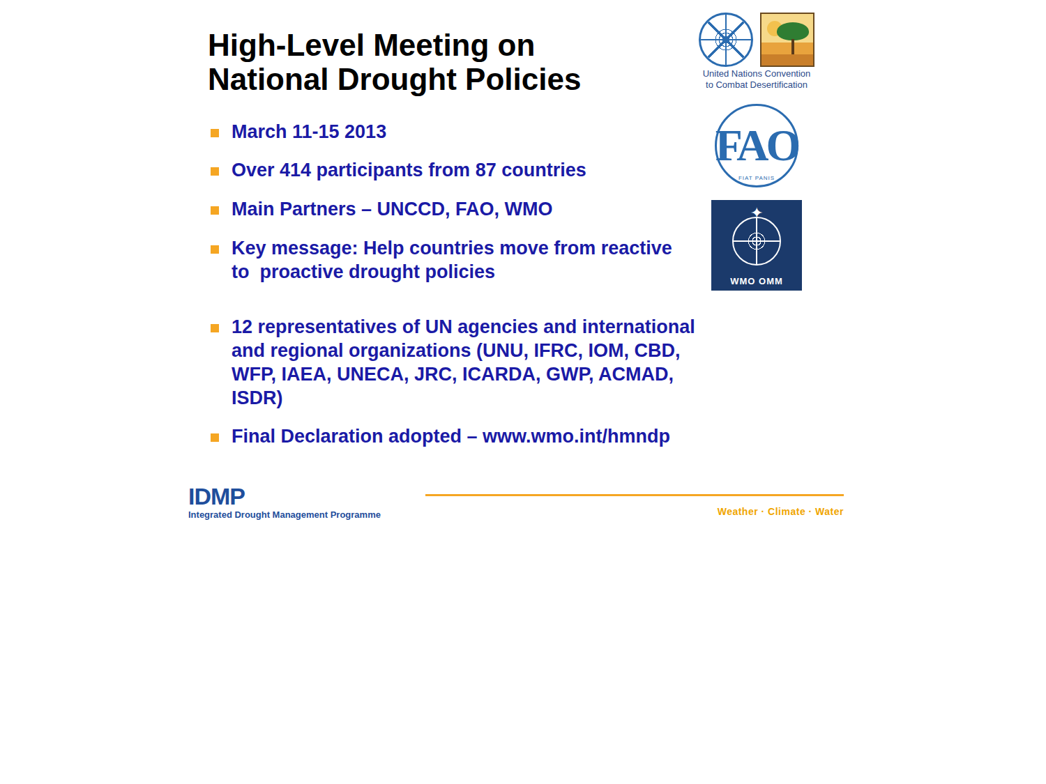United Nations Convention
to Combat Desertification
FAO FIAT PANIS
✦ WMO OMM
High-Level Meeting on National Drought Policies
March 11-15 2013
Over 414 participants from 87 countries
Main Partners – UNCCD, FAO, WMO
Key message: Help countries move from reactive to proactive drought policies
12 representatives of UN agencies and international and regional organizations (UNU, IFRC, IOM, CBD, WFP, IAEA, UNECA, JRC, ICARDA, GWP, ACMAD, ISDR)
Final Declaration adopted – www.wmo.int/hmndp
IDMP
Integrated Drought Management Programme
Weather · Climate · Water